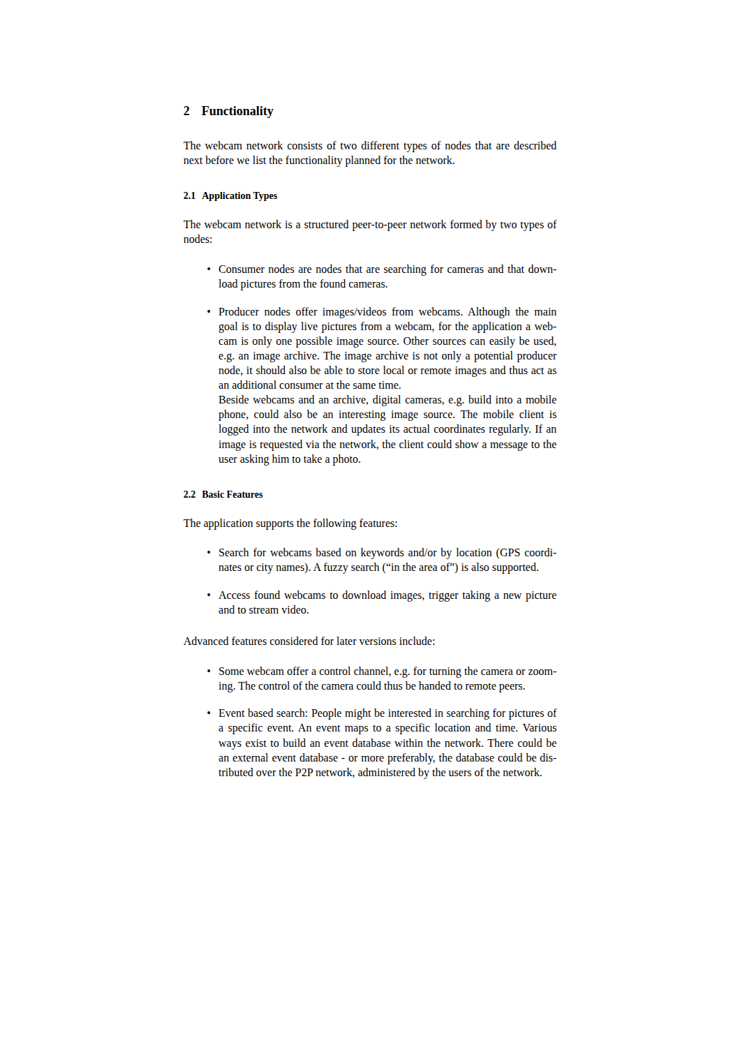2 Functionality
The webcam network consists of two different types of nodes that are described next before we list the functionality planned for the network.
2.1 Application Types
The webcam network is a structured peer-to-peer network formed by two types of nodes:
Consumer nodes are nodes that are searching for cameras and that download pictures from the found cameras.
Producer nodes offer images/videos from webcams. Although the main goal is to display live pictures from a webcam, for the application a webcam is only one possible image source. Other sources can easily be used, e.g. an image archive. The image archive is not only a potential producer node, it should also be able to store local or remote images and thus act as an additional consumer at the same time.
Beside webcams and an archive, digital cameras, e.g. build into a mobile phone, could also be an interesting image source. The mobile client is logged into the network and updates its actual coordinates regularly. If an image is requested via the network, the client could show a message to the user asking him to take a photo.
2.2 Basic Features
The application supports the following features:
Search for webcams based on keywords and/or by location (GPS coordinates or city names). A fuzzy search (“in the area of”) is also supported.
Access found webcams to download images, trigger taking a new picture and to stream video.
Advanced features considered for later versions include:
Some webcam offer a control channel, e.g. for turning the camera or zooming. The control of the camera could thus be handed to remote peers.
Event based search: People might be interested in searching for pictures of a specific event. An event maps to a specific location and time. Various ways exist to build an event database within the network. There could be an external event database - or more preferably, the database could be distributed over the P2P network, administered by the users of the network.